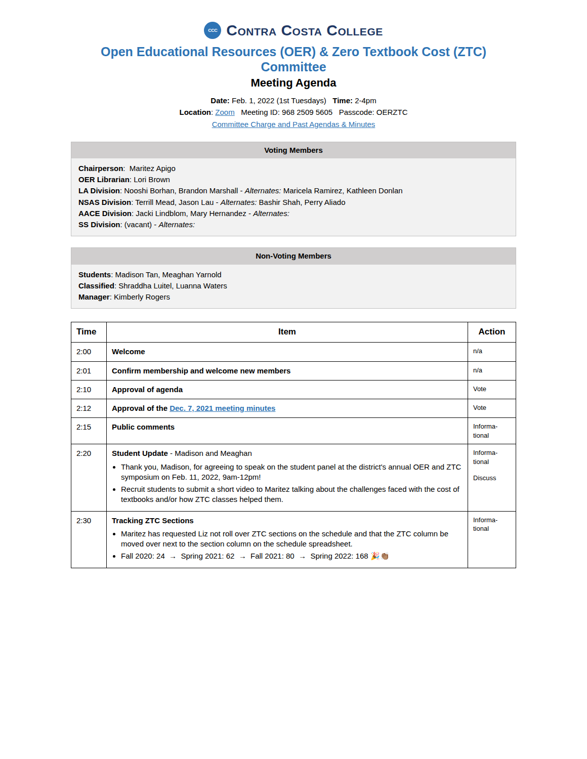CCC Contra Costa College
Open Educational Resources (OER) & Zero Textbook Cost (ZTC) Committee
Meeting Agenda
Date: Feb. 1, 2022 (1st Tuesdays) Time: 2-4pm
Location: Zoom Meeting ID: 968 2509 5605 Passcode: OERZTC Committee Charge and Past Agendas & Minutes
Voting Members
Chairperson: Maritez Apigo
OER Librarian: Lori Brown
LA Division: Nooshi Borhan, Brandon Marshall - Alternates: Maricela Ramirez, Kathleen Donlan
NSAS Division: Terrill Mead, Jason Lau - Alternates: Bashir Shah, Perry Aliado
AACE Division: Jacki Lindblom, Mary Hernandez - Alternates:
SS Division: (vacant) - Alternates:
Non-Voting Members
Students: Madison Tan, Meaghan Yarnold
Classified: Shraddha Luitel, Luanna Waters
Manager: Kimberly Rogers
| Time | Item | Action |
| --- | --- | --- |
| 2:00 | Welcome | n/a |
| 2:01 | Confirm membership and welcome new members | n/a |
| 2:10 | Approval of agenda | Vote |
| 2:12 | Approval of the Dec. 7, 2021 meeting minutes | Vote |
| 2:15 | Public comments | Informa- tional |
| 2:20 | Student Update - Madison and Meaghan Thank you, Madison, for agreeing to speak on the student panel at the district's annual OER and ZTC symposium on Feb. 11, 2022, 9am-12pm! Recruit students to submit a short video to Maritez talking about the challenges faced with the cost of textbooks and/or how ZTC classes helped them. | Informa- tional Discuss |
| 2:30 | Tracking ZTC Sections Maritez has requested Liz not roll over ZTC sections on the schedule and that the ZTC column be moved over next to the section column on the schedule spreadsheet. Fall 2020: 24 → Spring 2021: 62 → Fall 2021: 80 → Spring 2022: 168 🎉👏🏽 | Informa- tional |